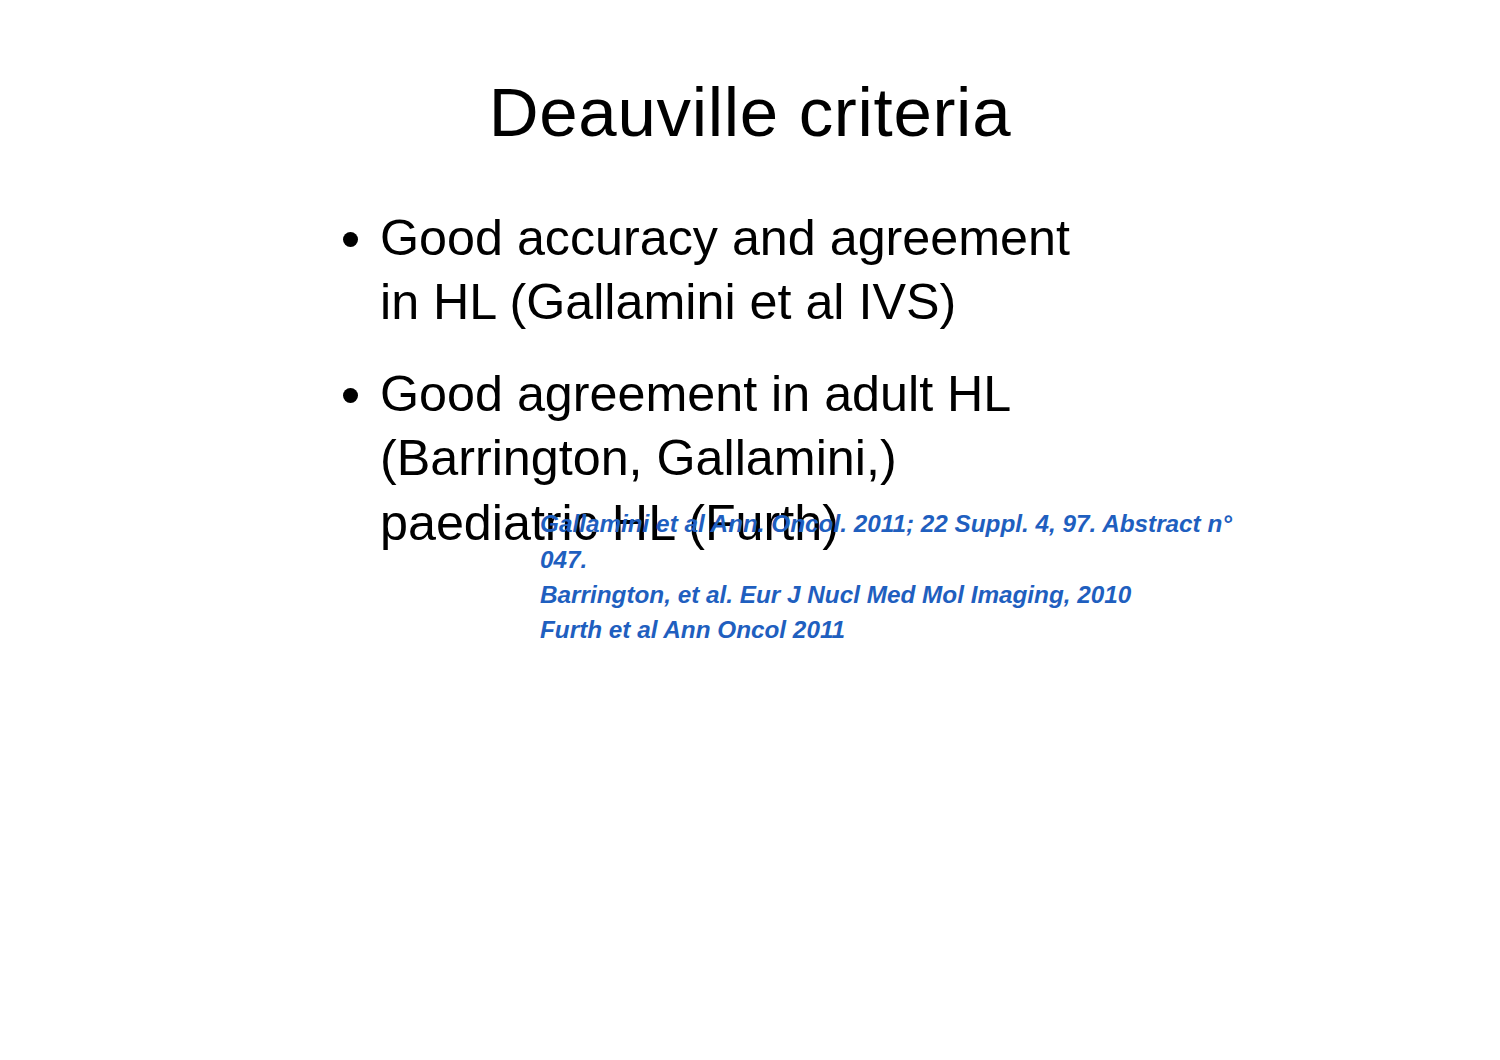Deauville criteria
Good accuracy and agreement in HL (Gallamini et al IVS)
Good agreement in adult HL (Barrington, Gallamini,) paediatric HL (Furth)
Gallamini et al Ann. Oncol. 2011; 22 Suppl. 4, 97. Abstract n° 047.
Barrington, et al. Eur J Nucl Med Mol Imaging, 2010
Furth et al Ann Oncol 2011